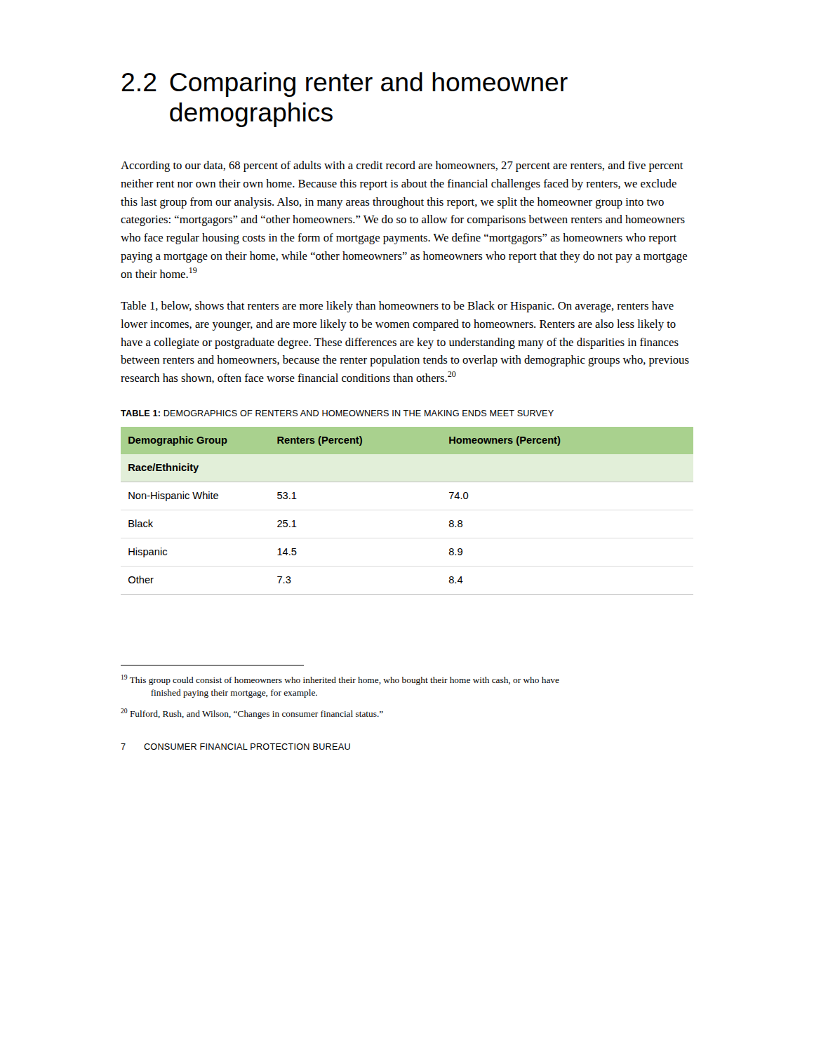2.2 Comparing renter and homeowner demographics
According to our data, 68 percent of adults with a credit record are homeowners, 27 percent are renters, and five percent neither rent nor own their own home. Because this report is about the financial challenges faced by renters, we exclude this last group from our analysis. Also, in many areas throughout this report, we split the homeowner group into two categories: “mortgagors” and “other homeowners.” We do so to allow for comparisons between renters and homeowners who face regular housing costs in the form of mortgage payments. We define “mortgagors” as homeowners who report paying a mortgage on their home, while “other homeowners” as homeowners who report that they do not pay a mortgage on their home.19
Table 1, below, shows that renters are more likely than homeowners to be Black or Hispanic. On average, renters have lower incomes, are younger, and are more likely to be women compared to homeowners. Renters are also less likely to have a collegiate or postgraduate degree. These differences are key to understanding many of the disparities in finances between renters and homeowners, because the renter population tends to overlap with demographic groups who, previous research has shown, often face worse financial conditions than others.20
TABLE 1: DEMOGRAPHICS OF RENTERS AND HOMEOWNERS IN THE MAKING ENDS MEET SURVEY
| Demographic Group | Renters (Percent) | Homeowners (Percent) |
| --- | --- | --- |
| Race/Ethnicity |
| Non-Hispanic White | 53.1 | 74.0 |
| Black | 25.1 | 8.8 |
| Hispanic | 14.5 | 8.9 |
| Other | 7.3 | 8.4 |
19 This group could consist of homeowners who inherited their home, who bought their home with cash, or who have finished paying their mortgage, for example.
20 Fulford, Rush, and Wilson, “Changes in consumer financial status.”
7 CONSUMER FINANCIAL PROTECTION BUREAU